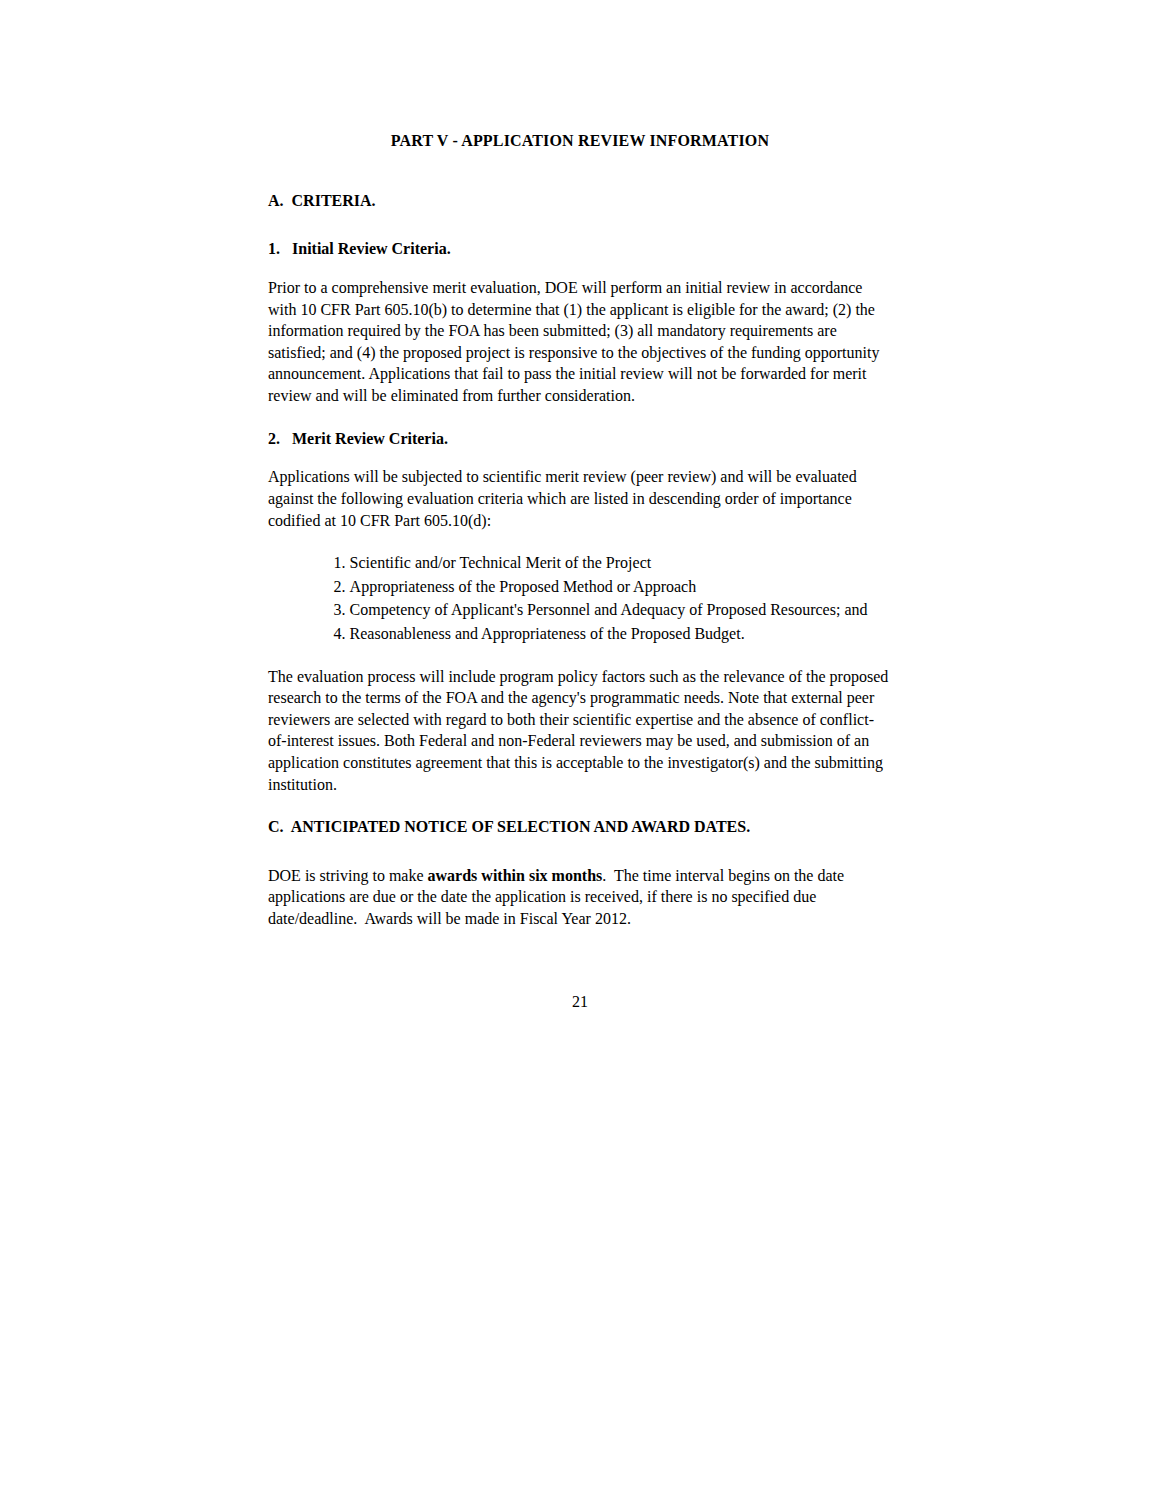PART V - APPLICATION REVIEW INFORMATION
A. CRITERIA.
1. Initial Review Criteria.
Prior to a comprehensive merit evaluation, DOE will perform an initial review in accordance with 10 CFR Part 605.10(b) to determine that (1) the applicant is eligible for the award; (2) the information required by the FOA has been submitted; (3) all mandatory requirements are satisfied; and (4) the proposed project is responsive to the objectives of the funding opportunity announcement. Applications that fail to pass the initial review will not be forwarded for merit review and will be eliminated from further consideration.
2. Merit Review Criteria.
Applications will be subjected to scientific merit review (peer review) and will be evaluated against the following evaluation criteria which are listed in descending order of importance codified at 10 CFR Part 605.10(d):
Scientific and/or Technical Merit of the Project
Appropriateness of the Proposed Method or Approach
Competency of Applicant's Personnel and Adequacy of Proposed Resources; and
Reasonableness and Appropriateness of the Proposed Budget.
The evaluation process will include program policy factors such as the relevance of the proposed research to the terms of the FOA and the agency's programmatic needs. Note that external peer reviewers are selected with regard to both their scientific expertise and the absence of conflict-of-interest issues. Both Federal and non-Federal reviewers may be used, and submission of an application constitutes agreement that this is acceptable to the investigator(s) and the submitting institution.
C. ANTICIPATED NOTICE OF SELECTION AND AWARD DATES.
DOE is striving to make awards within six months. The time interval begins on the date applications are due or the date the application is received, if there is no specified due date/deadline. Awards will be made in Fiscal Year 2012.
21